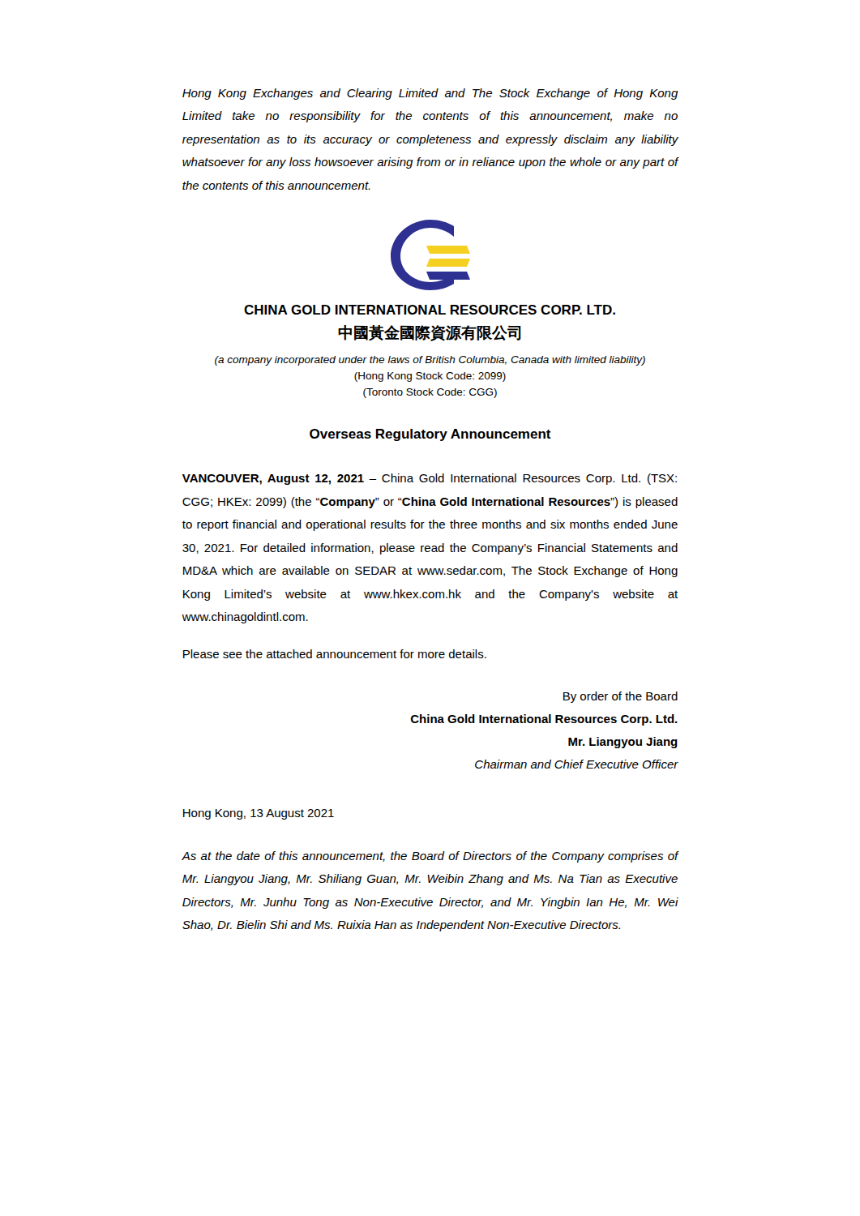Hong Kong Exchanges and Clearing Limited and The Stock Exchange of Hong Kong Limited take no responsibility for the contents of this announcement, make no representation as to its accuracy or completeness and expressly disclaim any liability whatsoever for any loss howsoever arising from or in reliance upon the whole or any part of the contents of this announcement.
CHINA GOLD INTERNATIONAL RESOURCES CORP. LTD.
中國黃金國際資源有限公司
(a company incorporated under the laws of British Columbia, Canada with limited liability)
(Hong Kong Stock Code: 2099)
(Toronto Stock Code: CGG)
Overseas Regulatory Announcement
VANCOUVER, August 12, 2021 – China Gold International Resources Corp. Ltd. (TSX: CGG; HKEx: 2099) (the “Company” or “China Gold International Resources”) is pleased to report financial and operational results for the three months and six months ended June 30, 2021. For detailed information, please read the Company’s Financial Statements and MD&A which are available on SEDAR at www.sedar.com, The Stock Exchange of Hong Kong Limited’s website at www.hkex.com.hk and the Company's website at www.chinagoldintl.com.
Please see the attached announcement for more details.
By order of the Board China Gold International Resources Corp. Ltd. Mr. Liangyou Jiang Chairman and Chief Executive Officer
Hong Kong, 13 August 2021
As at the date of this announcement, the Board of Directors of the Company comprises of Mr. Liangyou Jiang, Mr. Shiliang Guan, Mr. Weibin Zhang and Ms. Na Tian as Executive Directors, Mr. Junhu Tong as Non-Executive Director, and Mr. Yingbin Ian He, Mr. Wei Shao, Dr. Bielin Shi and Ms. Ruixia Han as Independent Non-Executive Directors.